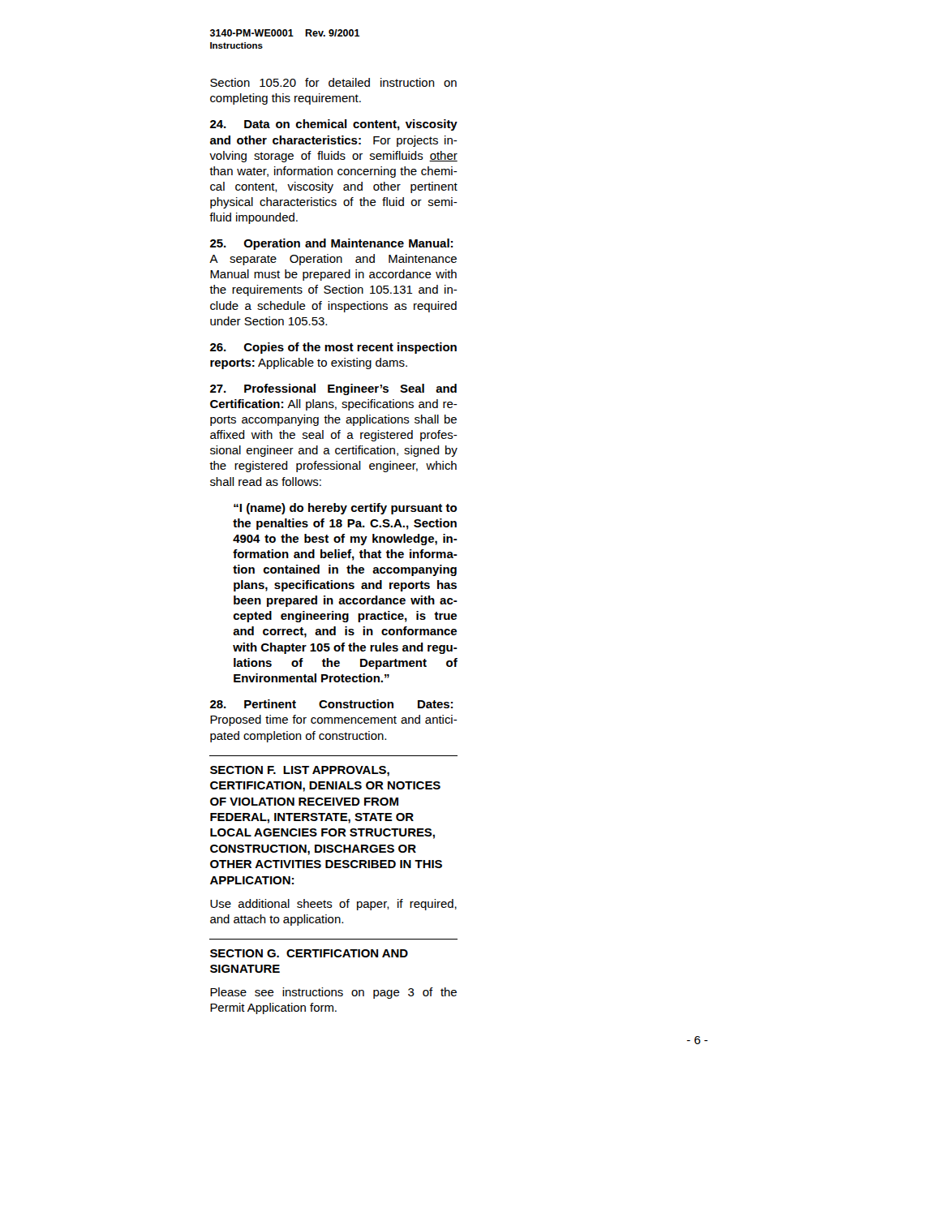3140-PM-WE0001 Rev. 9/2001
Instructions
Section 105.20 for detailed instruction on completing this requirement.
24. Data on chemical content, viscosity and other characteristics: For projects involving storage of fluids or semifluids other than water, information concerning the chemical content, viscosity and other pertinent physical characteristics of the fluid or semifluid impounded.
25. Operation and Maintenance Manual: A separate Operation and Maintenance Manual must be prepared in accordance with the requirements of Section 105.131 and include a schedule of inspections as required under Section 105.53.
26. Copies of the most recent inspection reports: Applicable to existing dams.
27. Professional Engineer’s Seal and Certification: All plans, specifications and reports accompanying the applications shall be affixed with the seal of a registered professional engineer and a certification, signed by the registered professional engineer, which shall read as follows:
“I (name) do hereby certify pursuant to the penalties of 18 Pa. C.S.A., Section 4904 to the best of my knowledge, information and belief, that the information contained in the accompanying plans, specifications and reports has been prepared in accordance with accepted engineering practice, is true and correct, and is in conformance with Chapter 105 of the rules and regulations of the Department of Environmental Protection.”
28. Pertinent Construction Dates: Proposed time for commencement and anticipated completion of construction.
Section F. List approvals, certification, denials or notices of violation received from federal, interstate, state or local agencies for structures, construction, discharges or other activities described in this application:
Use additional sheets of paper, if required, and attach to application.
Section G. Certification and signature
Please see instructions on page 3 of the Permit Application form.
- 6 -